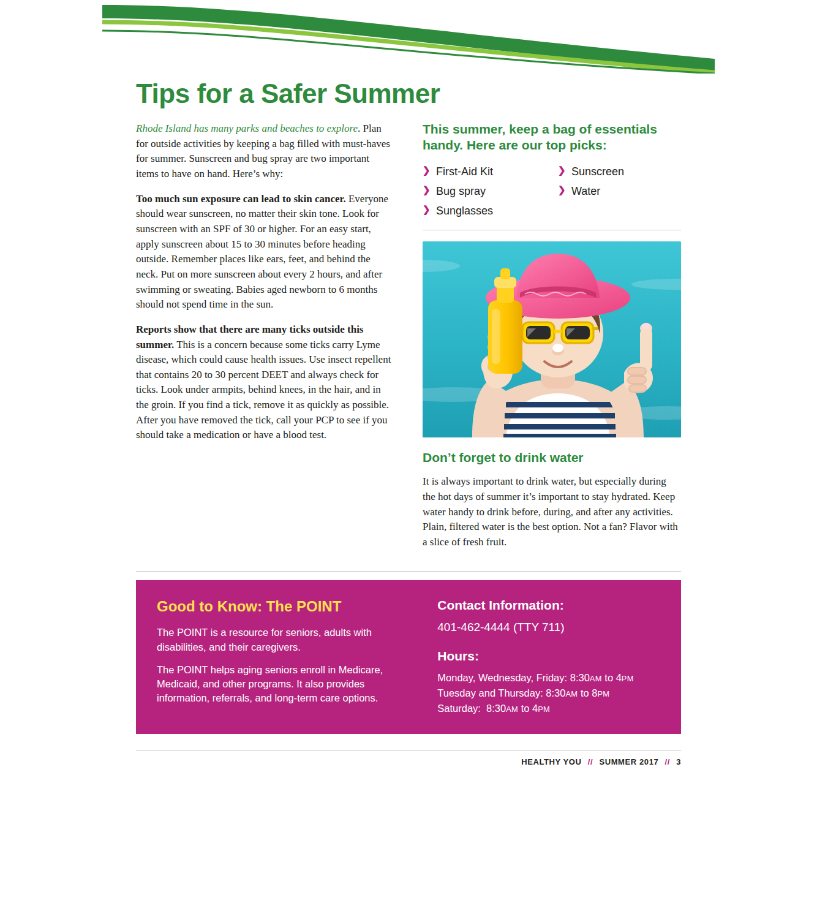Tips for a Safer Summer
Rhode Island has many parks and beaches to explore. Plan for outside activities by keeping a bag filled with must-haves for summer. Sunscreen and bug spray are two important items to have on hand. Here’s why:
Too much sun exposure can lead to skin cancer. Everyone should wear sunscreen, no matter their skin tone. Look for sunscreen with an SPF of 30 or higher. For an easy start, apply sunscreen about 15 to 30 minutes before heading outside. Remember places like ears, feet, and behind the neck. Put on more sunscreen about every 2 hours, and after swimming or sweating. Babies aged newborn to 6 months should not spend time in the sun.
Reports show that there are many ticks outside this summer. This is a concern because some ticks carry Lyme disease, which could cause health issues. Use insect repellent that contains 20 to 30 percent DEET and always check for ticks. Look under armpits, behind knees, in the hair, and in the groin. If you find a tick, remove it as quickly as possible. After you have removed the tick, call your PCP to see if you should take a medication or have a blood test.
This summer, keep a bag of essentials handy. Here are our top picks:
First-Aid Kit
Sunscreen
Bug spray
Water
Sunglasses
Don’t forget to drink water
It is always important to drink water, but especially during the hot days of summer it’s important to stay hydrated. Keep water handy to drink before, during, and after any activities. Plain, filtered water is the best option. Not a fan? Flavor with a slice of fresh fruit.
Good to Know: The POINT
The POINT is a resource for seniors, adults with disabilities, and their caregivers.
The POINT helps aging seniors enroll in Medicare, Medicaid, and other programs. It also provides information, referrals, and long-term care options.
Contact Information:
401-462-4444 (TTY 711)
Hours:
Monday, Wednesday, Friday: 8:30AM to 4PM
Tuesday and Thursday: 8:30AM to 8PM
Saturday: 8:30AM to 4PM
HEALTHY YOU // SUMMER 2017 // 3